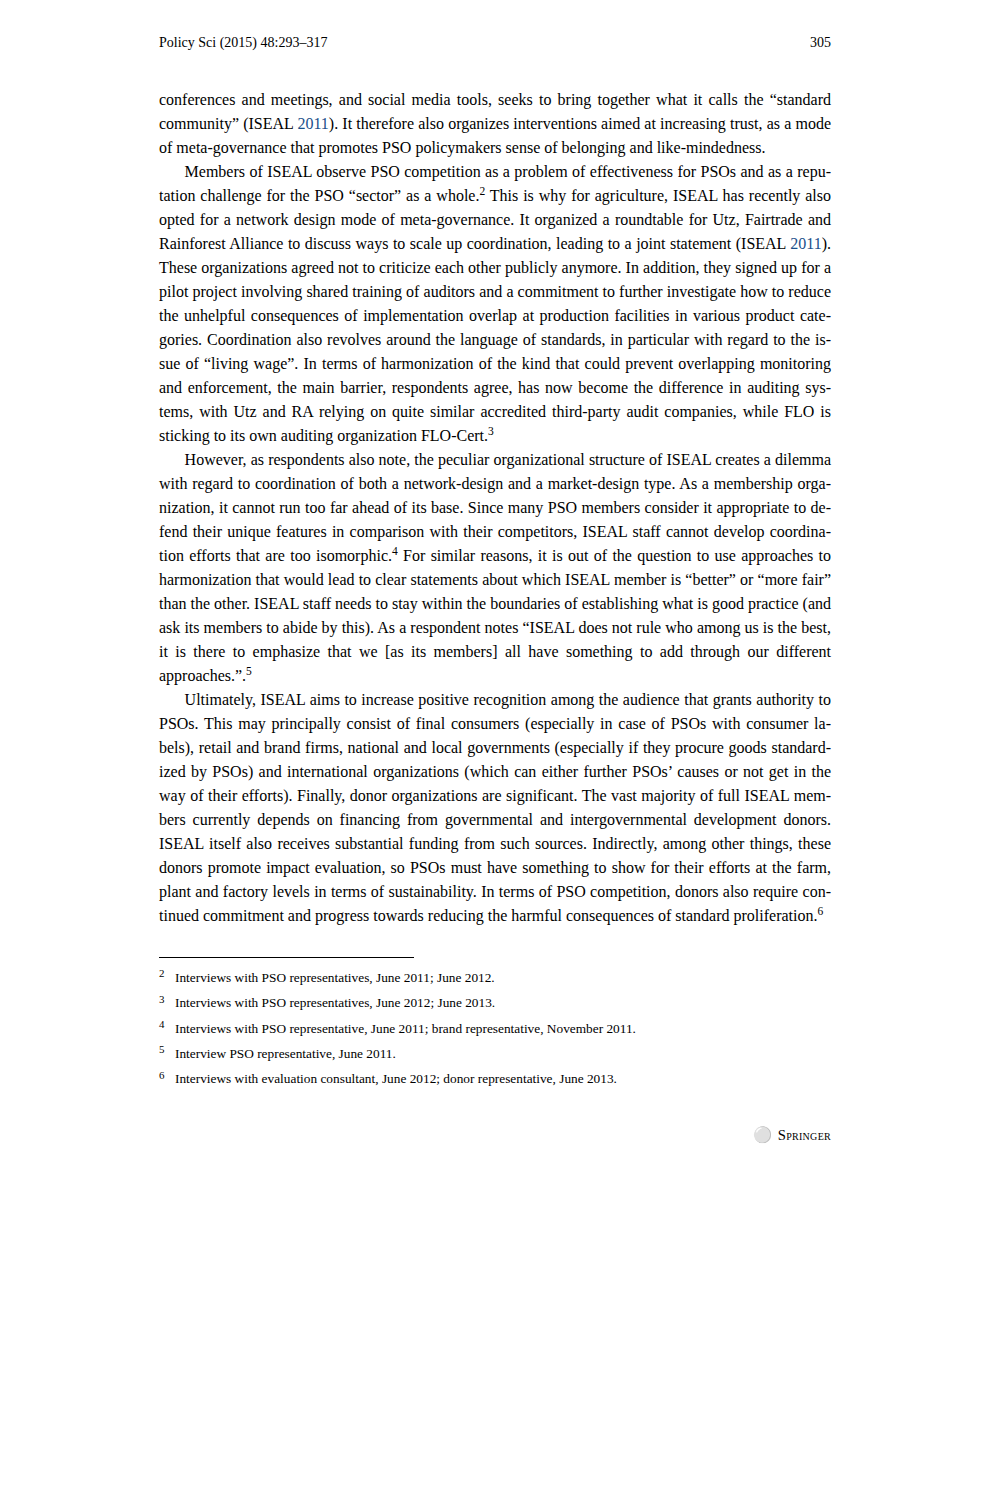Policy Sci (2015) 48:293–317 305
conferences and meetings, and social media tools, seeks to bring together what it calls the “standard community” (ISEAL 2011). It therefore also organizes interventions aimed at increasing trust, as a mode of meta-governance that promotes PSO policymakers sense of belonging and like-mindedness.
Members of ISEAL observe PSO competition as a problem of effectiveness for PSOs and as a reputation challenge for the PSO “sector” as a whole.2 This is why for agriculture, ISEAL has recently also opted for a network design mode of meta-governance. It organized a roundtable for Utz, Fairtrade and Rainforest Alliance to discuss ways to scale up coordination, leading to a joint statement (ISEAL 2011). These organizations agreed not to criticize each other publicly anymore. In addition, they signed up for a pilot project involving shared training of auditors and a commitment to further investigate how to reduce the unhelpful consequences of implementation overlap at production facilities in various product categories. Coordination also revolves around the language of standards, in particular with regard to the issue of “living wage”. In terms of harmonization of the kind that could prevent overlapping monitoring and enforcement, the main barrier, respondents agree, has now become the difference in auditing systems, with Utz and RA relying on quite similar accredited third-party audit companies, while FLO is sticking to its own auditing organization FLO-Cert.3
However, as respondents also note, the peculiar organizational structure of ISEAL creates a dilemma with regard to coordination of both a network-design and a market-design type. As a membership organization, it cannot run too far ahead of its base. Since many PSO members consider it appropriate to defend their unique features in comparison with their competitors, ISEAL staff cannot develop coordination efforts that are too isomorphic.4 For similar reasons, it is out of the question to use approaches to harmonization that would lead to clear statements about which ISEAL member is “better” or “more fair” than the other. ISEAL staff needs to stay within the boundaries of establishing what is good practice (and ask its members to abide by this). As a respondent notes “ISEAL does not rule who among us is the best, it is there to emphasize that we [as its members] all have something to add through our different approaches.”.5
Ultimately, ISEAL aims to increase positive recognition among the audience that grants authority to PSOs. This may principally consist of final consumers (especially in case of PSOs with consumer labels), retail and brand firms, national and local governments (especially if they procure goods standardized by PSOs) and international organizations (which can either further PSOs’ causes or not get in the way of their efforts). Finally, donor organizations are significant. The vast majority of full ISEAL members currently depends on financing from governmental and intergovernmental development donors. ISEAL itself also receives substantial funding from such sources. Indirectly, among other things, these donors promote impact evaluation, so PSOs must have something to show for their efforts at the farm, plant and factory levels in terms of sustainability. In terms of PSO competition, donors also require continued commitment and progress towards reducing the harmful consequences of standard proliferation.6
2 Interviews with PSO representatives, June 2011; June 2012.
3 Interviews with PSO representatives, June 2012; June 2013.
4 Interviews with PSO representative, June 2011; brand representative, November 2011.
5 Interview PSO representative, June 2011.
6 Interviews with evaluation consultant, June 2012; donor representative, June 2013.
⚪Springer